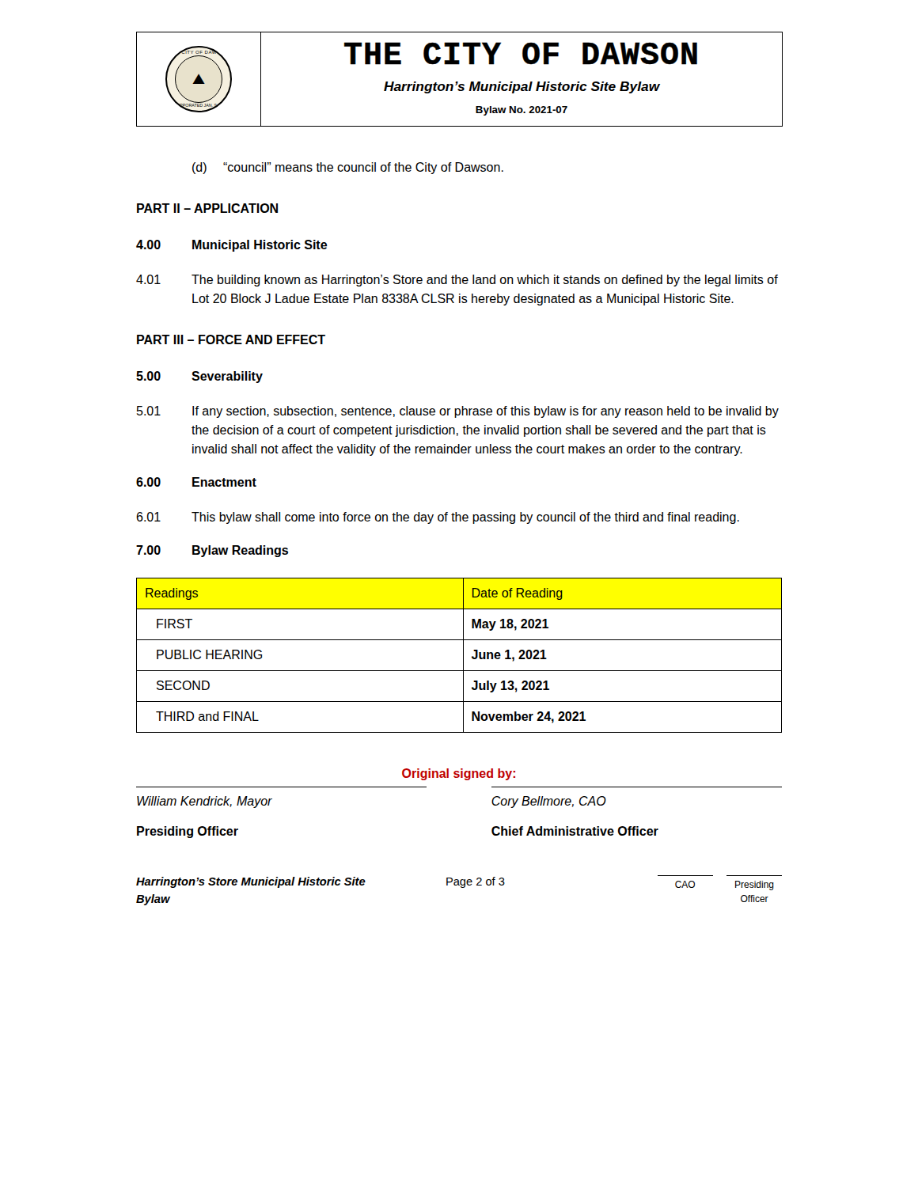THE CITY OF DAWSON
⛰
INCORPORATED JAN. 9, 1902
THE CITY OF DAWSON
Harrington’s Municipal Historic Site Bylaw
Bylaw No. 2021-07
(d)
“council” means the council of the City of Dawson.
PART II – APPLICATION
4.00
Municipal Historic Site
4.01
The building known as Harrington’s Store and the land on which it stands on defined by the legal limits of Lot 20 Block J Ladue Estate Plan 8338A CLSR is hereby designated as a Municipal Historic Site.
PART III – FORCE AND EFFECT
5.00
Severability
5.01
If any section, subsection, sentence, clause or phrase of this bylaw is for any reason held to be invalid by the decision of a court of competent jurisdiction, the invalid portion shall be severed and the part that is invalid shall not affect the validity of the remainder unless the court makes an order to the contrary.
6.00
Enactment
6.01
This bylaw shall come into force on the day of the passing by council of the third and final reading.
7.00
Bylaw Readings
| Readings | Date of Reading |
| --- | --- |
| FIRST | May 18, 2021 |
| PUBLIC HEARING | June 1, 2021 |
| SECOND | July 13, 2021 |
| THIRD and FINAL | November 24, 2021 |
Original signed by:
William Kendrick, Mayor
Cory Bellmore, CAO
Presiding Officer
Chief Administrative Officer
Harrington’s Store Municipal Historic Site Bylaw
Page 2 of 3
CAO Presiding Officer